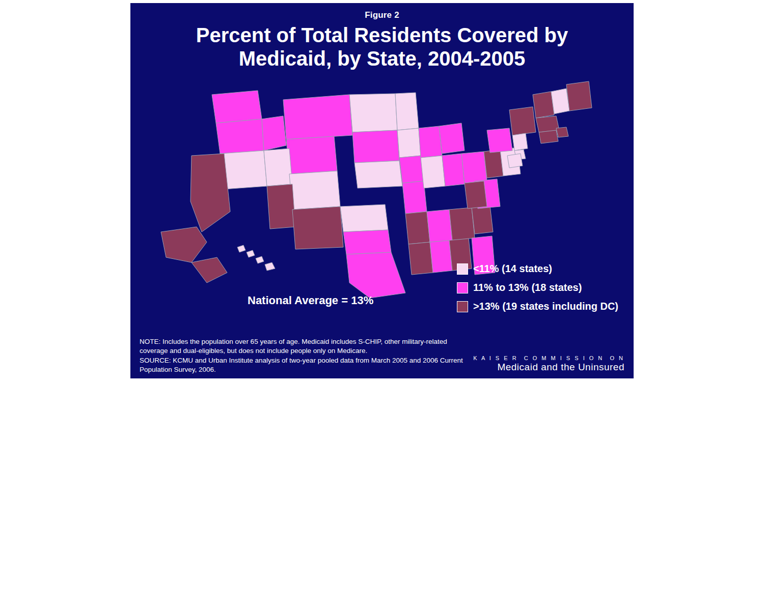Figure 2
Percent of Total Residents Covered by
Medicaid, by State, 2004-2005
National Average = 13%
<11% (14 states)
11% to 13% (18 states)
>13% (19 states including DC)
NOTE: Includes the population over 65 years of age. Medicaid includes S-CHIP, other military-related coverage and dual-eligibles, but does not include people only on Medicare.
SOURCE: KCMU and Urban Institute analysis of two-year pooled data from March 2005 and 2006 Current Population Survey, 2006.
K A I S E R C O M M I S S I O N O N
Medicaid and the Uninsured